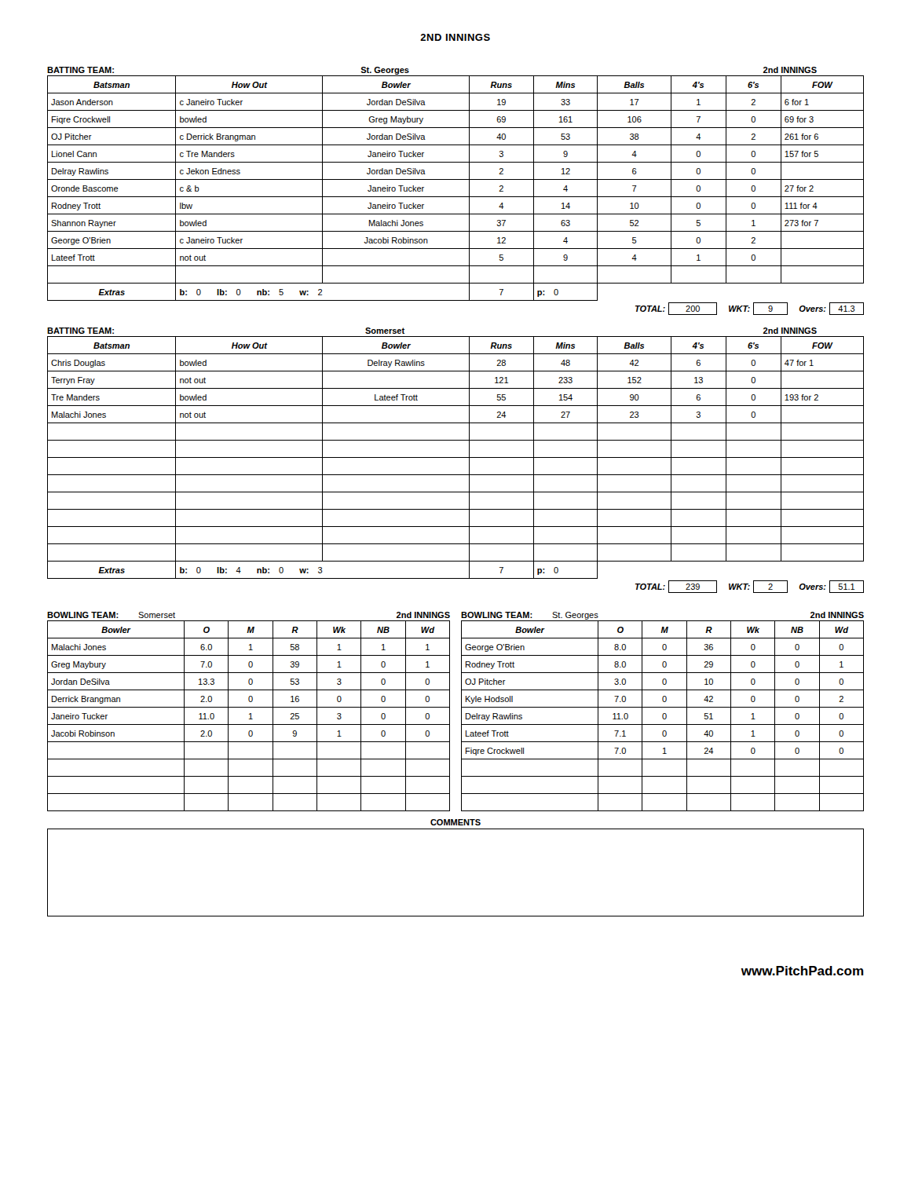2ND INNINGS
BATTING TEAM:
St. Georges
2nd INNINGS
| Batsman | How Out | Bowler | Runs | Mins | Balls | 4's | 6's | FOW |
| Jason Anderson | c Janeiro Tucker | Jordan DeSilva | 19 | 33 | 17 | 1 | 2 | 6 for 1 |
| Fiqre Crockwell | bowled | Greg Maybury | 69 | 161 | 106 | 7 | 0 | 69 for 3 |
| OJ Pitcher | c Derrick Brangman | Jordan DeSilva | 40 | 53 | 38 | 4 | 2 | 261 for 6 |
| Lionel Cann | c Tre Manders | Janeiro Tucker | 3 | 9 | 4 | 0 | 0 | 157 for 5 |
| Delray Rawlins | c Jekon Edness | Jordan DeSilva | 2 | 12 | 6 | 0 | 0 | |
| Oronde Bascome | c & b | Janeiro Tucker | 2 | 4 | 7 | 0 | 0 | 27 for 2 |
| Rodney Trott | lbw | Janeiro Tucker | 4 | 14 | 10 | 0 | 0 | 111 for 4 |
| Shannon Rayner | bowled | Malachi Jones | 37 | 63 | 52 | 5 | 1 | 273 for 7 |
| George O'Brien | c Janeiro Tucker | Jacobi Robinson | 12 | 4 | 5 | 0 | 2 | |
| Lateef Trott | not out | | 5 | 9 | 4 | 1 | 0 | |
| Extras | b: 0 lb: 0 nb: 5 w: 2 | 7 | p: 0 | |
TOTAL: 200 WKT: 9 Overs: 41.3
BATTING TEAM:
Somerset
2nd INNINGS
| Batsman | How Out | Bowler | Runs | Mins | Balls | 4's | 6's | FOW |
| Chris Douglas | bowled | Delray Rawlins | 28 | 48 | 42 | 6 | 0 | 47 for 1 |
| Terryn Fray | not out | | 121 | 233 | 152 | 13 | 0 | |
| Tre Manders | bowled | Lateef Trott | 55 | 154 | 90 | 6 | 0 | 193 for 2 |
| Malachi Jones | not out | | 24 | 27 | 23 | 3 | 0 | |
| Extras | b: 0 lb: 4 nb: 0 w: 3 | 7 | p: 0 | |
TOTAL: 239 WKT: 2 Overs: 51.1
BOWLING TEAM:
Somerset
2nd INNINGS
| Bowler | O | M | R | Wk | NB | Wd |
| Malachi Jones | 6.0 | 1 | 58 | 1 | 1 | 1 |
| Greg Maybury | 7.0 | 0 | 39 | 1 | 0 | 1 |
| Jordan DeSilva | 13.3 | 0 | 53 | 3 | 0 | 0 |
| Derrick Brangman | 2.0 | 0 | 16 | 0 | 0 | 0 |
| Janeiro Tucker | 11.0 | 1 | 25 | 3 | 0 | 0 |
| Jacobi Robinson | 2.0 | 0 | 9 | 1 | 0 | 0 |
BOWLING TEAM:
St. Georges
2nd INNINGS
| Bowler | O | M | R | Wk | NB | Wd |
| George O'Brien | 8.0 | 0 | 36 | 0 | 0 | 0 |
| Rodney Trott | 8.0 | 0 | 29 | 0 | 0 | 1 |
| OJ Pitcher | 3.0 | 0 | 10 | 0 | 0 | 0 |
| Kyle Hodsoll | 7.0 | 0 | 42 | 0 | 0 | 2 |
| Delray Rawlins | 11.0 | 0 | 51 | 1 | 0 | 0 |
| Lateef Trott | 7.1 | 0 | 40 | 1 | 0 | 0 |
| Fiqre Crockwell | 7.0 | 1 | 24 | 0 | 0 | 0 |
COMMENTS
www.PitchPad.com